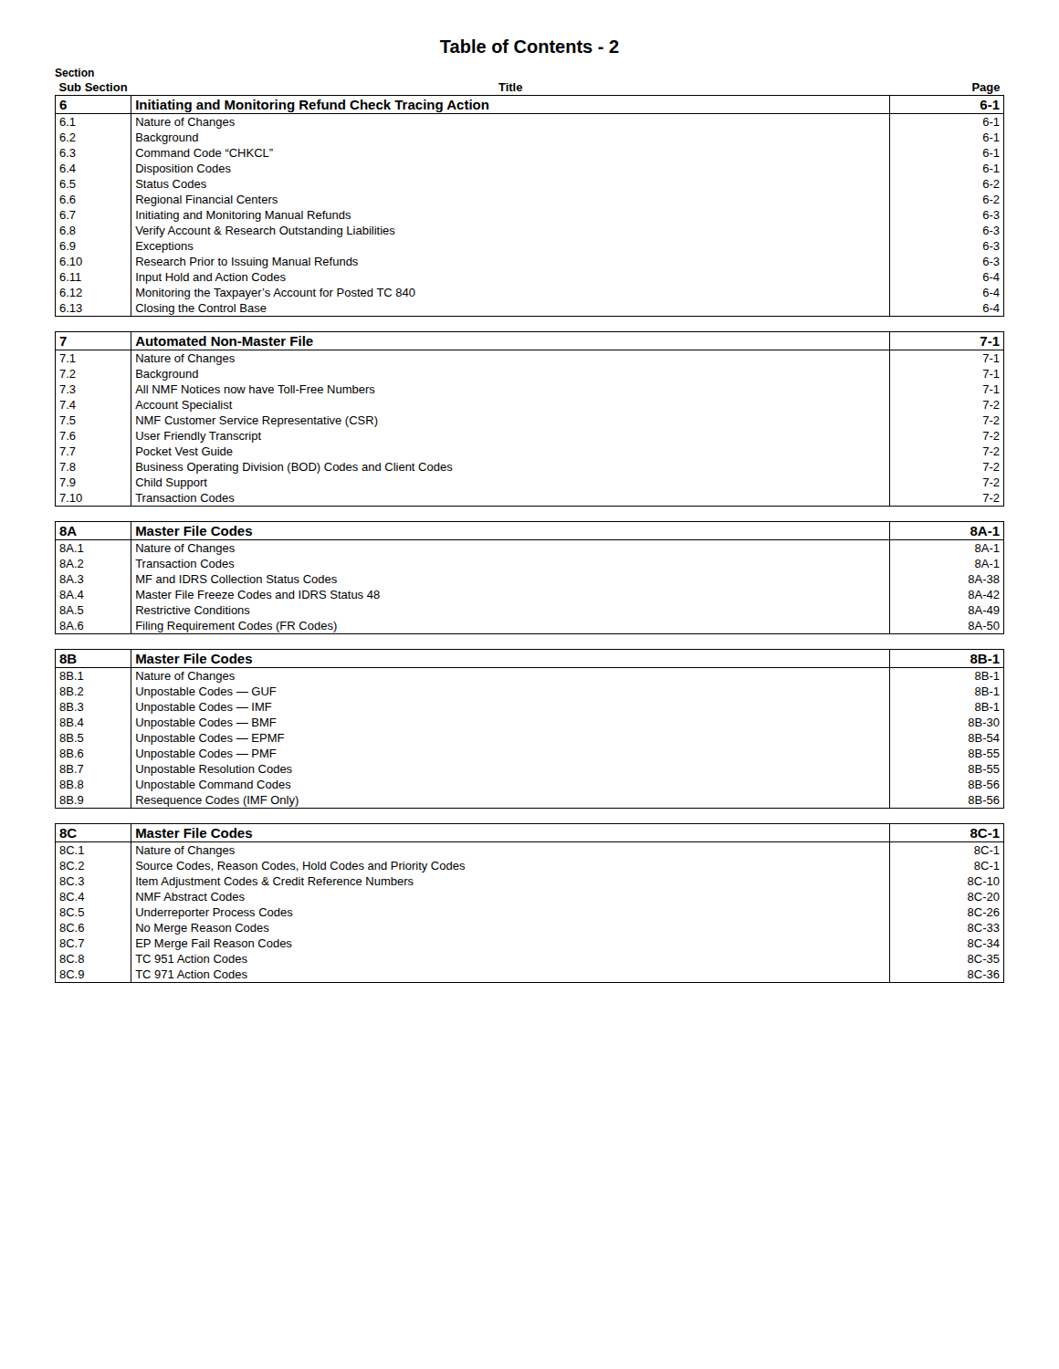Table of Contents - 2
Section
| Sub Section | Title | Page |
| 6 | Initiating and Monitoring Refund Check Tracing Action | 6-1 |
| 6.1 | Nature of Changes | 6-1 |
| 6.2 | Background | 6-1 |
| 6.3 | Command Code “CHKCL” | 6-1 |
| 6.4 | Disposition Codes | 6-1 |
| 6.5 | Status Codes | 6-2 |
| 6.6 | Regional Financial Centers | 6-2 |
| 6.7 | Initiating and Monitoring Manual Refunds | 6-3 |
| 6.8 | Verify Account & Research Outstanding Liabilities | 6-3 |
| 6.9 | Exceptions | 6-3 |
| 6.10 | Research Prior to Issuing Manual Refunds | 6-3 |
| 6.11 | Input Hold and Action Codes | 6-4 |
| 6.12 | Monitoring the Taxpayer’s Account for Posted TC 840 | 6-4 |
| 6.13 | Closing the Control Base | 6-4 |
| 7 | Automated Non-Master File | 7-1 |
| 7.1 | Nature of Changes | 7-1 |
| 7.2 | Background | 7-1 |
| 7.3 | All NMF Notices now have Toll-Free Numbers | 7-1 |
| 7.4 | Account Specialist | 7-2 |
| 7.5 | NMF Customer Service Representative (CSR) | 7-2 |
| 7.6 | User Friendly Transcript | 7-2 |
| 7.7 | Pocket Vest Guide | 7-2 |
| 7.8 | Business Operating Division (BOD) Codes and Client Codes | 7-2 |
| 7.9 | Child Support | 7-2 |
| 7.10 | Transaction Codes | 7-2 |
| 8A | Master File Codes | 8A-1 |
| 8A.1 | Nature of Changes | 8A-1 |
| 8A.2 | Transaction Codes | 8A-1 |
| 8A.3 | MF and IDRS Collection Status Codes | 8A-38 |
| 8A.4 | Master File Freeze Codes and IDRS Status 48 | 8A-42 |
| 8A.5 | Restrictive Conditions | 8A-49 |
| 8A.6 | Filing Requirement Codes (FR Codes) | 8A-50 |
| 8B | Master File Codes | 8B-1 |
| 8B.1 | Nature of Changes | 8B-1 |
| 8B.2 | Unpostable Codes — GUF | 8B-1 |
| 8B.3 | Unpostable Codes — IMF | 8B-1 |
| 8B.4 | Unpostable Codes — BMF | 8B-30 |
| 8B.5 | Unpostable Codes — EPMF | 8B-54 |
| 8B.6 | Unpostable Codes — PMF | 8B-55 |
| 8B.7 | Unpostable Resolution Codes | 8B-55 |
| 8B.8 | Unpostable Command Codes | 8B-56 |
| 8B.9 | Resequence Codes (IMF Only) | 8B-56 |
| 8C | Master File Codes | 8C-1 |
| 8C.1 | Nature of Changes | 8C-1 |
| 8C.2 | Source Codes, Reason Codes, Hold Codes and Priority Codes | 8C-1 |
| 8C.3 | Item Adjustment Codes & Credit Reference Numbers | 8C-10 |
| 8C.4 | NMF Abstract Codes | 8C-20 |
| 8C.5 | Underreporter Process Codes | 8C-26 |
| 8C.6 | No Merge Reason Codes | 8C-33 |
| 8C.7 | EP Merge Fail Reason Codes | 8C-34 |
| 8C.8 | TC 951 Action Codes | 8C-35 |
| 8C.9 | TC 971 Action Codes | 8C-36 |